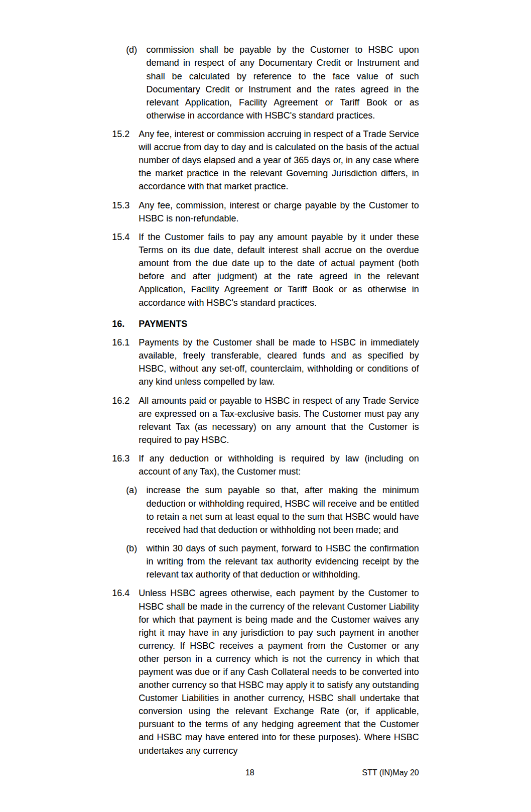(d)
commission shall be payable by the Customer to HSBC upon demand in respect of any Documentary Credit or Instrument and shall be calculated by reference to the face value of such Documentary Credit or Instrument and the rates agreed in the relevant Application, Facility Agreement or Tariff Book or as otherwise in accordance with HSBC's standard practices.
15.2
Any fee, interest or commission accruing in respect of a Trade Service will accrue from day to day and is calculated on the basis of the actual number of days elapsed and a year of 365 days or, in any case where the market practice in the relevant Governing Jurisdiction differs, in accordance with that market practice.
15.3
Any fee, commission, interest or charge payable by the Customer to HSBC is non-refundable.
15.4
If the Customer fails to pay any amount payable by it under these Terms on its due date, default interest shall accrue on the overdue amount from the due date up to the date of actual payment (both before and after judgment) at the rate agreed in the relevant Application, Facility Agreement or Tariff Book or as otherwise in accordance with HSBC's standard practices.
16. PAYMENTS
16.1
Payments by the Customer shall be made to HSBC in immediately available, freely transferable, cleared funds and as specified by HSBC, without any set-off, counterclaim, withholding or conditions of any kind unless compelled by law.
16.2
All amounts paid or payable to HSBC in respect of any Trade Service are expressed on a Tax-exclusive basis. The Customer must pay any relevant Tax (as necessary) on any amount that the Customer is required to pay HSBC.
16.3
If any deduction or withholding is required by law (including on account of any Tax), the Customer must:
(a)
increase the sum payable so that, after making the minimum deduction or withholding required, HSBC will receive and be entitled to retain a net sum at least equal to the sum that HSBC would have received had that deduction or withholding not been made; and
(b)
within 30 days of such payment, forward to HSBC the confirmation in writing from the relevant tax authority evidencing receipt by the relevant tax authority of that deduction or withholding.
16.4
Unless HSBC agrees otherwise, each payment by the Customer to HSBC shall be made in the currency of the relevant Customer Liability for which that payment is being made and the Customer waives any right it may have in any jurisdiction to pay such payment in another currency. If HSBC receives a payment from the Customer or any other person in a currency which is not the currency in which that payment was due or if any Cash Collateral needs to be converted into another currency so that HSBC may apply it to satisfy any outstanding Customer Liabilities in another currency, HSBC shall undertake that conversion using the relevant Exchange Rate (or, if applicable, pursuant to the terms of any hedging agreement that the Customer and HSBC may have entered into for these purposes). Where HSBC undertakes any currency
18
STT (IN)May 20